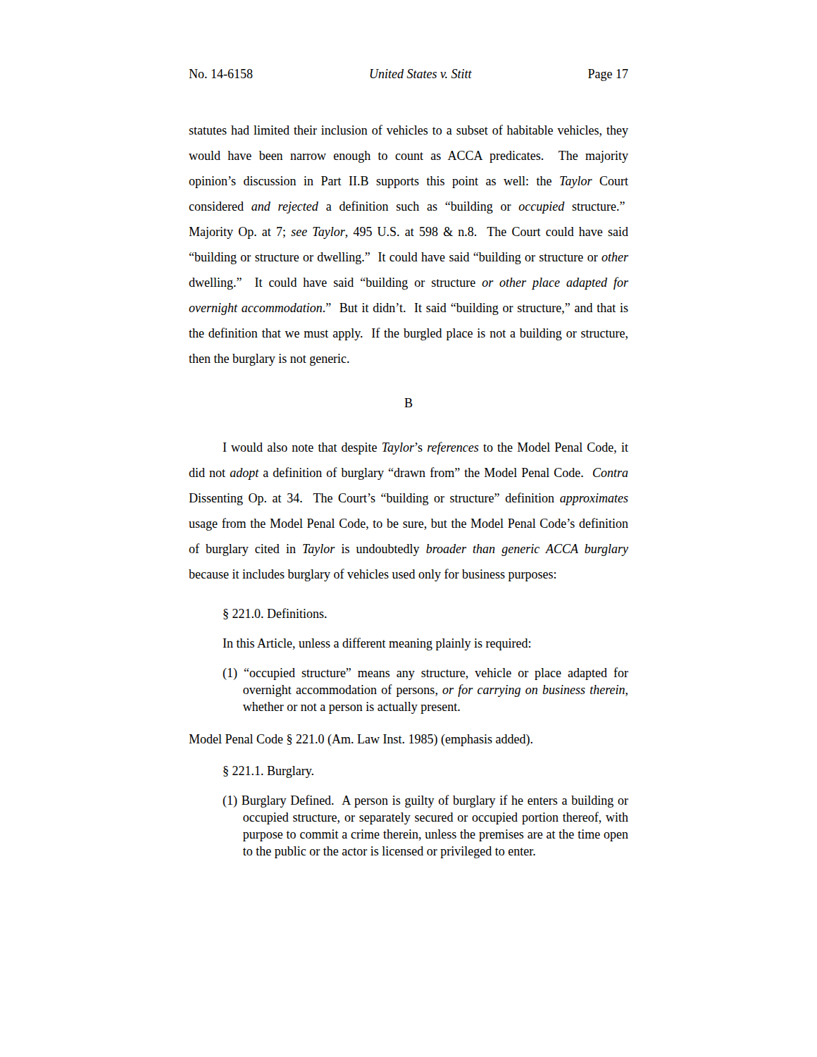No. 14-6158 United States v. Stitt Page 17
statutes had limited their inclusion of vehicles to a subset of habitable vehicles, they would have been narrow enough to count as ACCA predicates. The majority opinion’s discussion in Part II.B supports this point as well: the Taylor Court considered and rejected a definition such as “building or occupied structure.” Majority Op. at 7; see Taylor, 495 U.S. at 598 & n.8. The Court could have said “building or structure or dwelling.” It could have said “building or structure or other dwelling.” It could have said “building or structure or other place adapted for overnight accommodation.” But it didn’t. It said “building or structure,” and that is the definition that we must apply. If the burgled place is not a building or structure, then the burglary is not generic.
B
I would also note that despite Taylor’s references to the Model Penal Code, it did not adopt a definition of burglary “drawn from” the Model Penal Code. Contra Dissenting Op. at 34. The Court’s “building or structure” definition approximates usage from the Model Penal Code, to be sure, but the Model Penal Code’s definition of burglary cited in Taylor is undoubtedly broader than generic ACCA burglary because it includes burglary of vehicles used only for business purposes:
§ 221.0. Definitions.
In this Article, unless a different meaning plainly is required:
(1) “occupied structure” means any structure, vehicle or place adapted for overnight accommodation of persons, or for carrying on business therein, whether or not a person is actually present.
Model Penal Code § 221.0 (Am. Law Inst. 1985) (emphasis added).
§ 221.1. Burglary.
(1) Burglary Defined. A person is guilty of burglary if he enters a building or occupied structure, or separately secured or occupied portion thereof, with purpose to commit a crime therein, unless the premises are at the time open to the public or the actor is licensed or privileged to enter.